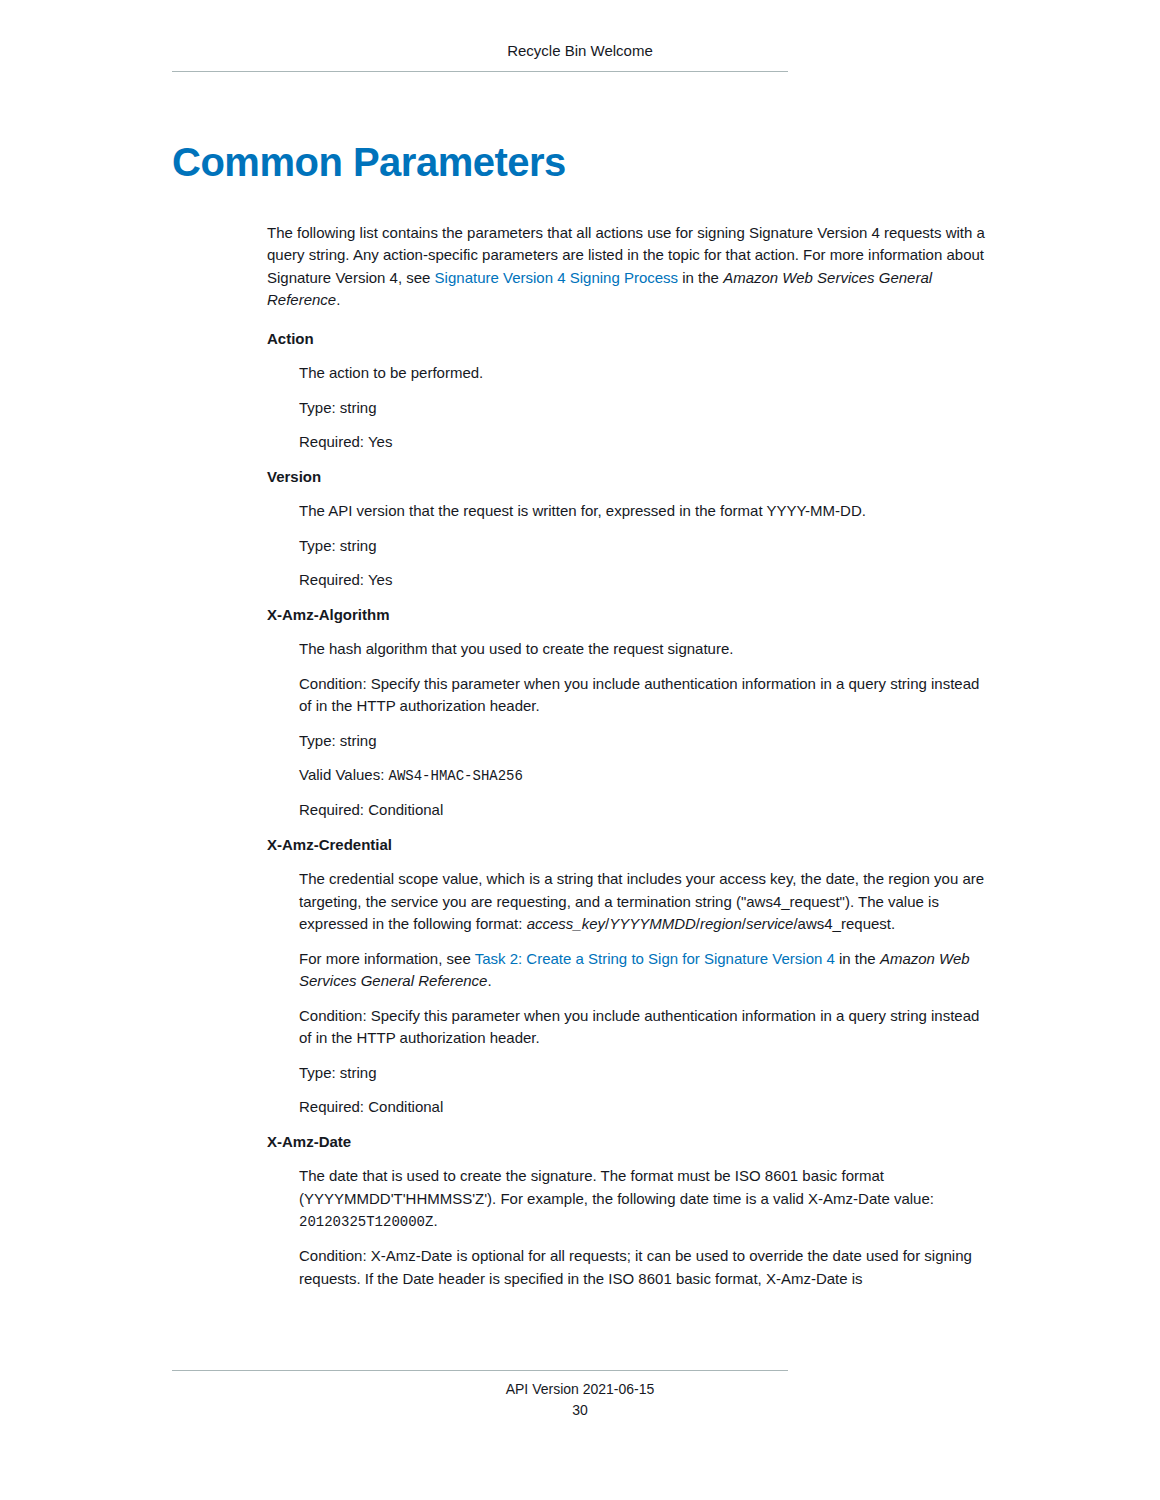Recycle Bin Welcome
Common Parameters
The following list contains the parameters that all actions use for signing Signature Version 4 requests with a query string. Any action-specific parameters are listed in the topic for that action. For more information about Signature Version 4, see Signature Version 4 Signing Process in the Amazon Web Services General Reference.
Action
The action to be performed.
Type: string
Required: Yes
Version
The API version that the request is written for, expressed in the format YYYY-MM-DD.
Type: string
Required: Yes
X-Amz-Algorithm
The hash algorithm that you used to create the request signature.
Condition: Specify this parameter when you include authentication information in a query string instead of in the HTTP authorization header.
Type: string
Valid Values: AWS4-HMAC-SHA256
Required: Conditional
X-Amz-Credential
The credential scope value, which is a string that includes your access key, the date, the region you are targeting, the service you are requesting, and a termination string ("aws4_request"). The value is expressed in the following format: access_key/YYYYMMDD/region/service/aws4_request.
For more information, see Task 2: Create a String to Sign for Signature Version 4 in the Amazon Web Services General Reference.
Condition: Specify this parameter when you include authentication information in a query string instead of in the HTTP authorization header.
Type: string
Required: Conditional
X-Amz-Date
The date that is used to create the signature. The format must be ISO 8601 basic format (YYYYMMDD'T'HHMMSS'Z'). For example, the following date time is a valid X-Amz-Date value: 20120325T120000Z.
Condition: X-Amz-Date is optional for all requests; it can be used to override the date used for signing requests. If the Date header is specified in the ISO 8601 basic format, X-Amz-Date is
API Version 2021-06-15 30